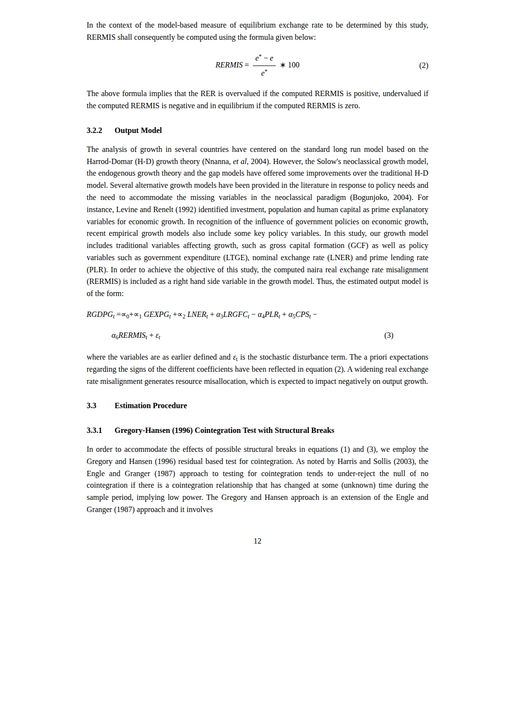In the context of the model-based measure of equilibrium exchange rate to be determined by this study, RERMIS shall consequently be computed using the formula given below:
RERMIS = e* − e e* ∗ 100 (2)
The above formula implies that the RER is overvalued if the computed RERMIS is positive, undervalued if the computed RERMIS is negative and in equilibrium if the computed RERMIS is zero.
3.2.2 Output Model
The analysis of growth in several countries have centered on the standard long run model based on the Harrod-Domar (H-D) growth theory (Nnanna, et al, 2004). However, the Solow's neoclassical growth model, the endogenous growth theory and the gap models have offered some improvements over the traditional H-D model. Several alternative growth models have been provided in the literature in response to policy needs and the need to accommodate the missing variables in the neoclassical paradigm (Bogunjoko, 2004). For instance, Levine and Renelt (1992) identified investment, population and human capital as prime explanatory variables for economic growth. In recognition of the influence of government policies on economic growth, recent empirical growth models also include some key policy variables. In this study, our growth model includes traditional variables affecting growth, such as gross capital formation (GCF) as well as policy variables such as government expenditure (LTGE), nominal exchange rate (LNER) and prime lending rate (PLR). In order to achieve the objective of this study, the computed naira real exchange rate misalignment (RERMIS) is included as a right hand side variable in the growth model. Thus, the estimated output model is of the form:
RGDPGt =∝0+∝1 GEXPGt +∝2 LNERt + α3LRGFCt − α4PLRt + α5CPSt −
α6RERMISt + εt (3)
where the variables are as earlier defined and εt is the stochastic disturbance term. The a priori expectations regarding the signs of the different coefficients have been reflected in equation (2). A widening real exchange rate misalignment generates resource misallocation, which is expected to impact negatively on output growth.
3.3 Estimation Procedure
3.3.1 Gregory-Hansen (1996) Cointegration Test with Structural Breaks
In order to accommodate the effects of possible structural breaks in equations (1) and (3), we employ the Gregory and Hansen (1996) residual based test for cointegration. As noted by Harris and Sollis (2003), the Engle and Granger (1987) approach to testing for cointegration tends to under-reject the null of no cointegration if there is a cointegration relationship that has changed at some (unknown) time during the sample period, implying low power. The Gregory and Hansen approach is an extension of the Engle and Granger (1987) approach and it involves
12